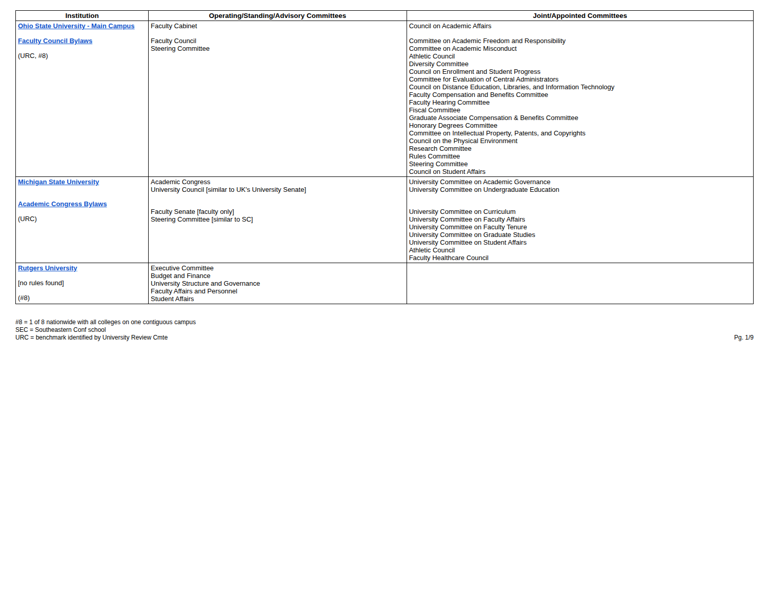| Institution | Operating/Standing/Advisory Committees | Joint/Appointed Committees |
| --- | --- | --- |
| Ohio State University - Main Campus Faculty Council Bylaws (URC, #8) | Faculty Cabinet Faculty Council Steering Committee | Council on Academic Affairs Committee on Academic Freedom and Responsibility Committee on Academic Misconduct Athletic Council Diversity Committee Council on Enrollment and Student Progress Committee for Evaluation of Central Administrators Council on Distance Education, Libraries, and Information Technology Faculty Compensation and Benefits Committee Faculty Hearing Committee Fiscal Committee Graduate Associate Compensation & Benefits Committee Honorary Degrees Committee Committee on Intellectual Property, Patents, and Copyrights Council on the Physical Environment Research Committee Rules Committee Steering Committee Council on Student Affairs |
| Michigan State University Academic Congress Bylaws (URC) | Academic Congress University Council [similar to UK's University Senate] Faculty Senate [faculty only] Steering Committee [similar to SC] | University Committee on Academic Governance University Committee on Undergraduate Education University Committee on Curriculum University Committee on Faculty Affairs University Committee on Faculty Tenure University Committee on Graduate Studies University Committee on Student Affairs Athletic Council Faculty Healthcare Council |
| Rutgers University [no rules found] (#8) | Executive Committee Budget and Finance University Structure and Governance Faculty Affairs and Personnel Student Affairs | |
#8 = 1 of 8 nationwide with all colleges on one contiguous campus
SEC = Southeastern Conf school
URC = benchmark identified by University Review Cmte
Pg. 1/9